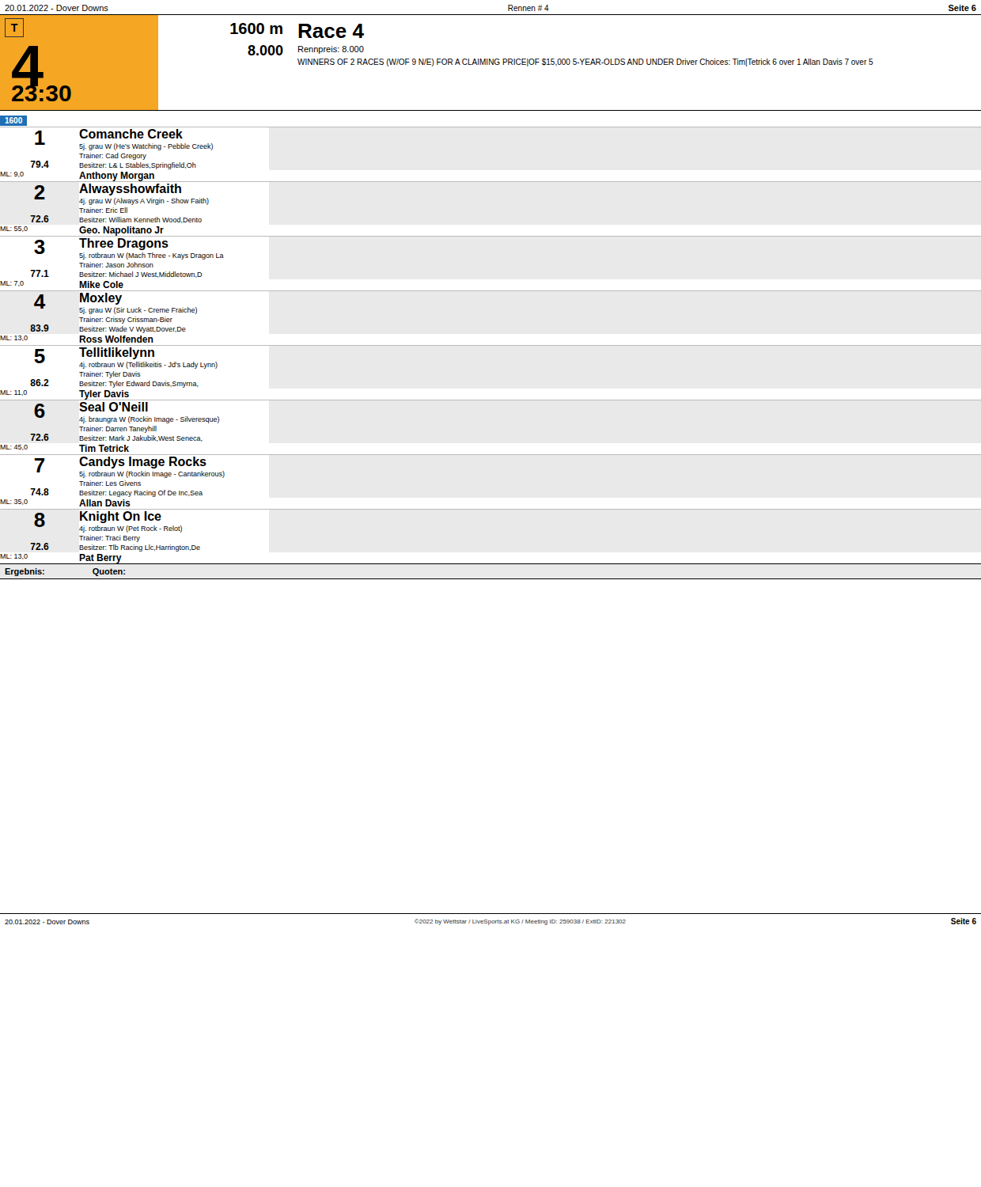20.01.2022 - Dover Downs
Rennen # 4
Seite 6
T
4
23:30
1600 m
8.000
Race 4
Rennpreis: 8.000
WINNERS OF 2 RACES (W/OF 9 N/E) FOR A CLAIMING PRICE|OF $15,000 5-YEAR-OLDS AND UNDER Driver Choices: Tim|Tetrick 6 over 1 Allan Davis 7 over 5
1600
| 1 79.4 | Comanche Creek 5j. grau W (He's Watching - Pebble Creek) Trainer: Cad Gregory Besitzer: L& L Stables,Springfield,Oh | |
| ML: 9,0 | Anthony Morgan |
| 2 72.6 | Alwaysshowfaith 4j. grau W (Always A Virgin - Show Faith) Trainer: Eric Ell Besitzer: William Kenneth Wood,Dento | |
| ML: 55,0 | Geo. Napolitano Jr |
| 3 77.1 | Three Dragons 5j. rotbraun W (Mach Three - Kays Dragon La Trainer: Jason Johnson Besitzer: Michael J West,Middletown,D | |
| ML: 7,0 | Mike Cole |
| 4 83.9 | Moxley 5j. grau W (Sir Luck - Creme Fraiche) Trainer: Crissy Crissman-Bier Besitzer: Wade V Wyatt,Dover,De | |
| ML: 13,0 | Ross Wolfenden |
| 5 86.2 | Tellitlikelynn 4j. rotbraun W (Tellitlikeitis - Jd's Lady Lynn) Trainer: Tyler Davis Besitzer: Tyler Edward Davis,Smyrna, | |
| ML: 11,0 | Tyler Davis |
| 6 72.6 | Seal O'Neill 4j. braungra W (Rockin Image - Silveresque) Trainer: Darren Taneyhill Besitzer: Mark J Jakubik,West Seneca, | |
| ML: 45,0 | Tim Tetrick |
| 7 74.8 | Candys Image Rocks 5j. rotbraun W (Rockin Image - Cantankerous) Trainer: Les Givens Besitzer: Legacy Racing Of De Inc,Sea | |
| ML: 35,0 | Allan Davis |
| 8 72.6 | Knight On Ice 4j. rotbraun W (Pet Rock - Relot) Trainer: Traci Berry Besitzer: Tlb Racing Llc,Harrington,De | |
| ML: 13,0 | Pat Berry |
Ergebnis: Quoten:
20.01.2022 - Dover Downs
©2022 by Wettstar / LiveSports.at KG / Meeting ID: 259038 / ExtID: 221302
Seite 6